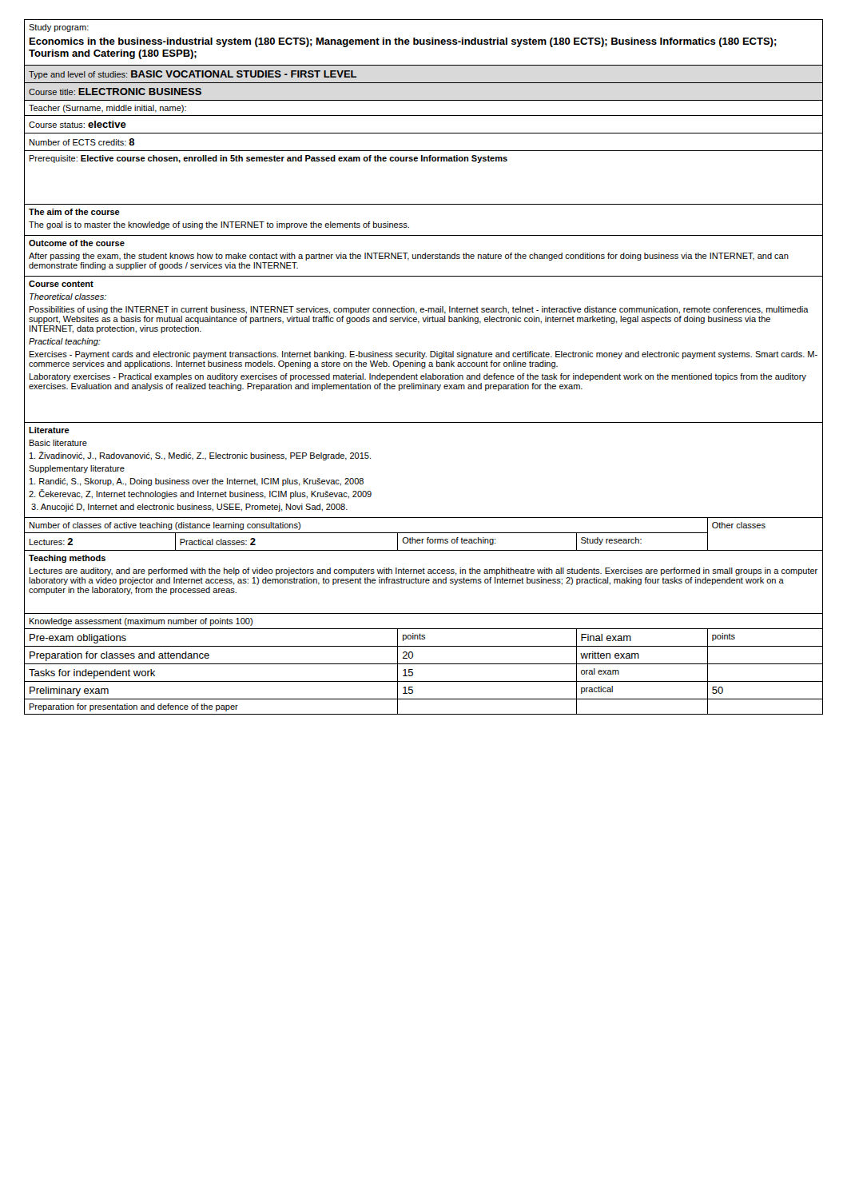| Study program: Economics in the business-industrial system (180 ECTS); Management in the business-industrial system (180 ECTS); Business Informatics (180 ECTS); Tourism and Catering (180 ESPB); |
| Type and level of studies: BASIC VOCATIONAL STUDIES - FIRST LEVEL |
| Course title: ELECTRONIC BUSINESS |
| Teacher (Surname, middle initial, name): |
| Course status: elective |
| Number of ECTS credits: 8 |
| Prerequisite: Elective course chosen, enrolled in 5th semester and Passed exam of the course Information Systems |
| The aim of the course The goal is to master the knowledge of using the INTERNET to improve the elements of business. |
| Outcome of the course After passing the exam, the student knows how to make contact with a partner via the INTERNET, understands the nature of the changed conditions for doing business via the INTERNET, and can demonstrate finding a supplier of goods / services via the INTERNET. |
| Course content Theoretical classes: Possibilities of using the INTERNET in current business, INTERNET services, computer connection, e-mail, Internet search, telnet - interactive distance communication, remote conferences, multimedia support, Websites as a basis for mutual acquaintance of partners, virtual traffic of goods and service, virtual banking, electronic coin, internet marketing, legal aspects of doing business via the INTERNET, data protection, virus protection. Practical teaching: Exercises - Payment cards and electronic payment transactions. Internet banking. E-business security. Digital signature and certificate. Electronic money and electronic payment systems. Smart cards. M-commerce services and applications. Internet business models. Opening a store on the Web. Opening a bank account for online trading. Laboratory exercises - Practical examples on auditory exercises of processed material. Independent elaboration and defence of the task for independent work on the mentioned topics from the auditory exercises. Evaluation and analysis of realized teaching. Preparation and implementation of the preliminary exam and preparation for the exam. |
| Literature Basic literature 1. Živadinović, J., Radovanović, S., Medić, Z., Electronic business, PEP Belgrade, 2015. Supplementary literature 1. Randić, S., Skorup, A., Doing business over the Internet, ICIM plus, Kruševac, 2008 2. Čekerevac, Z, Internet technologies and Internet business, ICIM plus, Kruševac, 2009 3. Anucojić D, Internet and electronic business, USEE, Prometej, Novi Sad, 2008. |
| Number of classes of active teaching (distance learning consultations) | Other classes |
| Lectures: 2 | Practical classes: 2 | Other forms of teaching: | Study research: |
| Teaching methods Lectures are auditory, and are performed with the help of video projectors and computers with Internet access, in the amphitheatre with all students. Exercises are performed in small groups in a computer laboratory with a video projector and Internet access, as: 1) demonstration, to present the infrastructure and systems of Internet business; 2) practical, making four tasks of independent work on a computer in the laboratory, from the processed areas. |
| Knowledge assessment (maximum number of points 100) |
| Pre-exam obligations | points | Final exam | points |
| Preparation for classes and attendance | 20 | written exam | |
| Tasks for independent work | 15 | oral exam | |
| Preliminary exam | 15 | practical | 50 |
| Preparation for presentation and defence of the paper | | | |